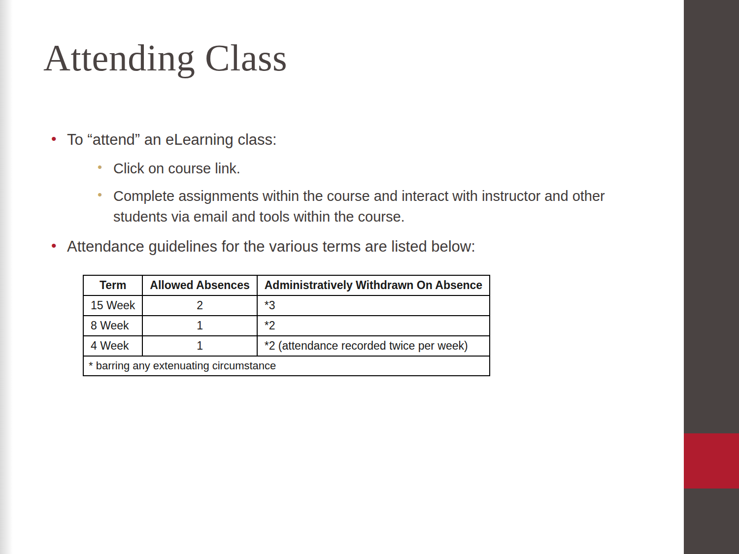Attending Class
To “attend” an eLearning class:
Click on course link.
Complete assignments within the course and interact with instructor and other students via email and tools within the course.
Attendance guidelines for the various terms are listed below:
| Term | Allowed Absences | Administratively Withdrawn On Absence |
| --- | --- | --- |
| 15 Week | 2 | *3 |
| 8 Week | 1 | *2 |
| 4 Week | 1 | *2 (attendance recorded twice per week) |
| * barring any extenuating circumstance |